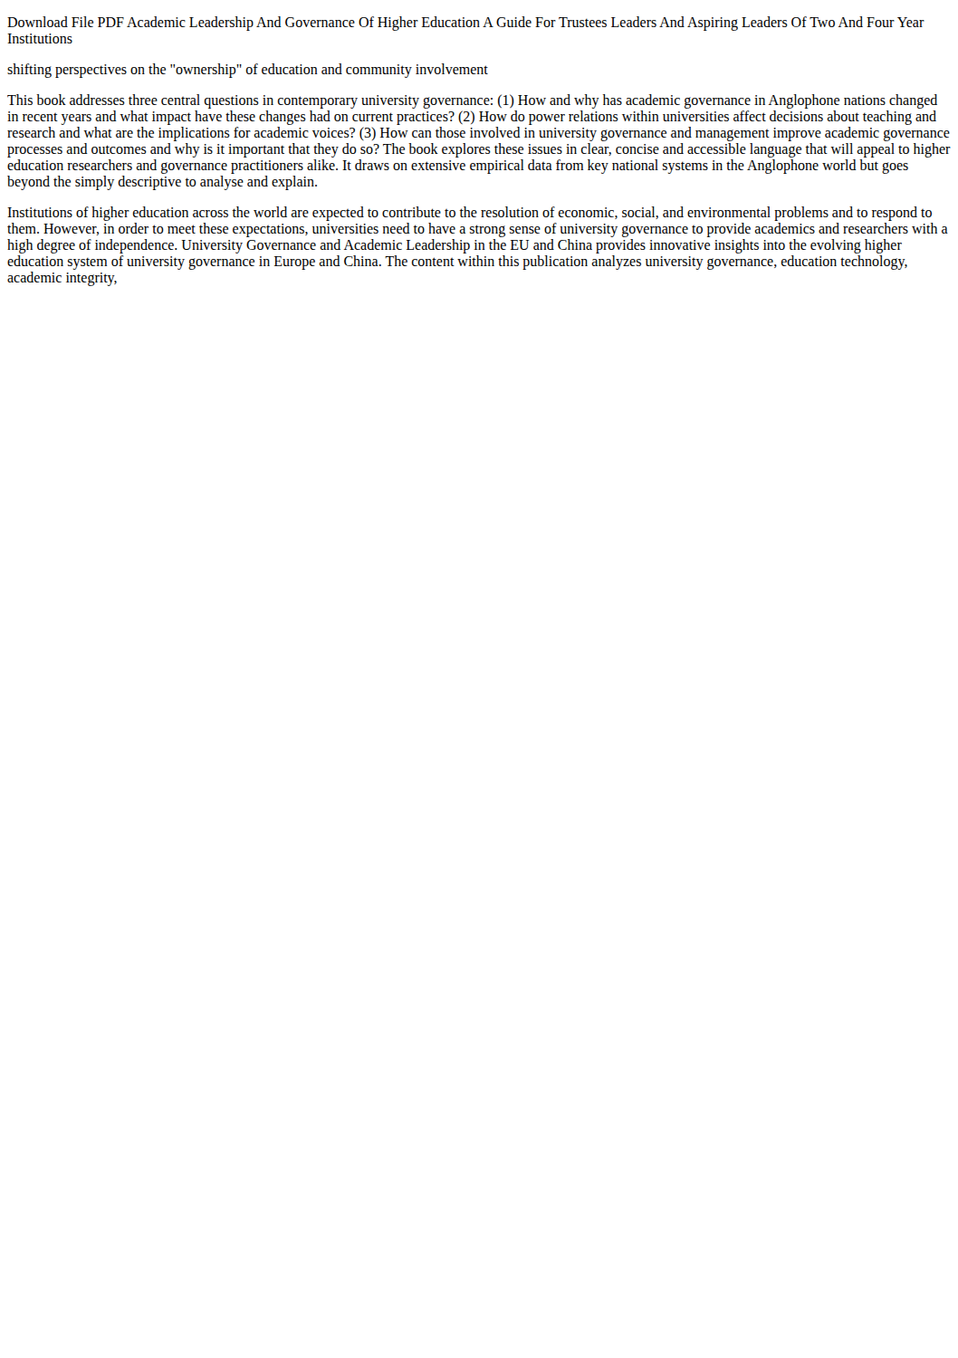Download File PDF Academic Leadership And Governance Of Higher Education A Guide For Trustees Leaders And Aspiring Leaders Of Two And Four Year Institutions
shifting perspectives on the "ownership" of education and community involvement
This book addresses three central questions in contemporary university governance: (1) How and why has academic governance in Anglophone nations changed in recent years and what impact have these changes had on current practices? (2) How do power relations within universities affect decisions about teaching and research and what are the implications for academic voices? (3) How can those involved in university governance and management improve academic governance processes and outcomes and why is it important that they do so? The book explores these issues in clear, concise and accessible language that will appeal to higher education researchers and governance practitioners alike. It draws on extensive empirical data from key national systems in the Anglophone world but goes beyond the simply descriptive to analyse and explain.
Institutions of higher education across the world are expected to contribute to the resolution of economic, social, and environmental problems and to respond to them. However, in order to meet these expectations, universities need to have a strong sense of university governance to provide academics and researchers with a high degree of independence. University Governance and Academic Leadership in the EU and China provides innovative insights into the evolving higher education system of university governance in Europe and China. The content within this publication analyzes university governance, education technology, academic integrity,